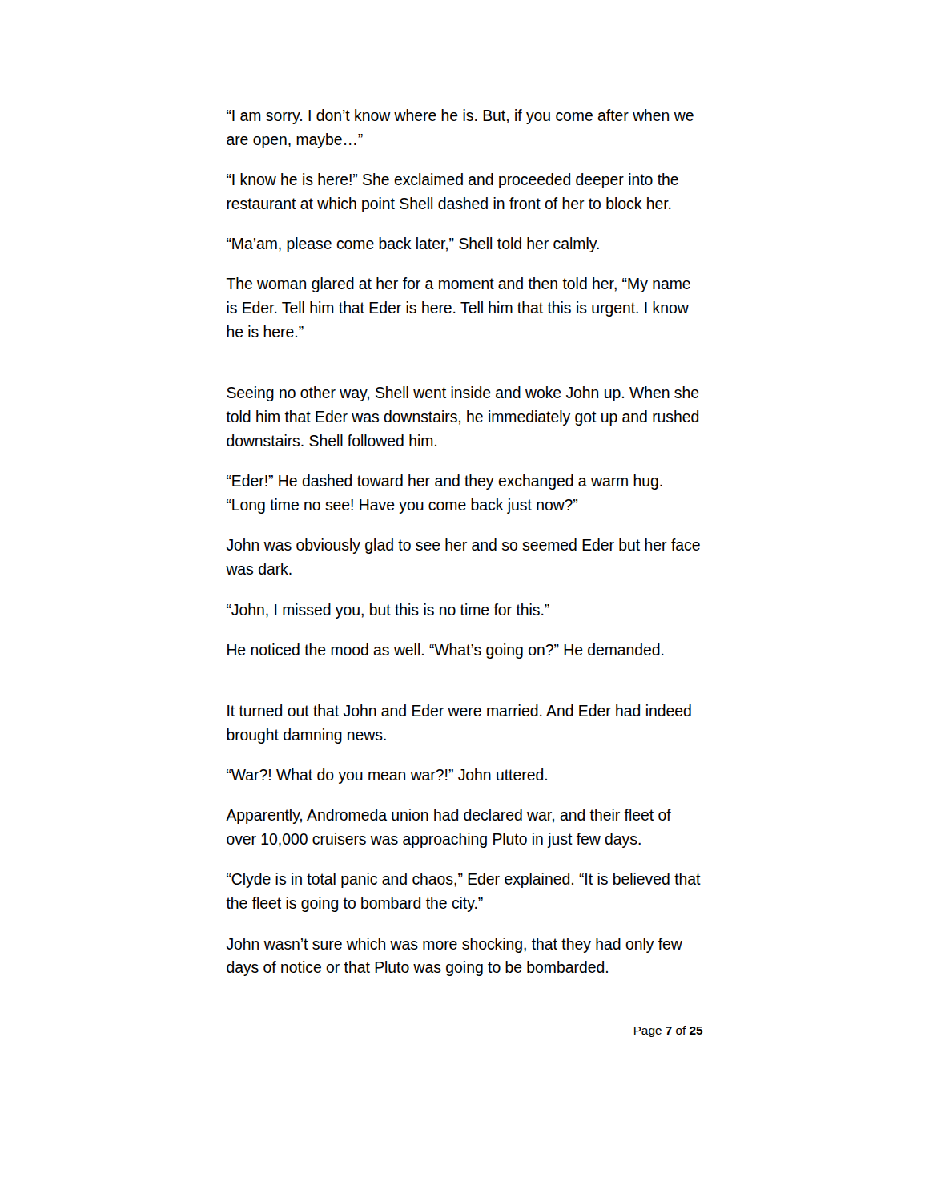“I am sorry. I don’t know where he is. But, if you come after when we are open, maybe…”
“I know he is here!” She exclaimed and proceeded deeper into the restaurant at which point Shell dashed in front of her to block her.
“Ma’am, please come back later,” Shell told her calmly.
The woman glared at her for a moment and then told her, “My name is Eder. Tell him that Eder is here. Tell him that this is urgent. I know he is here.”
Seeing no other way, Shell went inside and woke John up. When she told him that Eder was downstairs, he immediately got up and rushed downstairs. Shell followed him.
“Eder!” He dashed toward her and they exchanged a warm hug. “Long time no see! Have you come back just now?”
John was obviously glad to see her and so seemed Eder but her face was dark.
“John, I missed you, but this is no time for this.”
He noticed the mood as well. “What’s going on?” He demanded.
It turned out that John and Eder were married. And Eder had indeed brought damning news.
“War?! What do you mean war?!” John uttered.
Apparently, Andromeda union had declared war, and their fleet of over 10,000 cruisers was approaching Pluto in just few days.
“Clyde is in total panic and chaos,” Eder explained. “It is believed that the fleet is going to bombard the city.”
John wasn’t sure which was more shocking, that they had only few days of notice or that Pluto was going to be bombarded.
Page 7 of 25